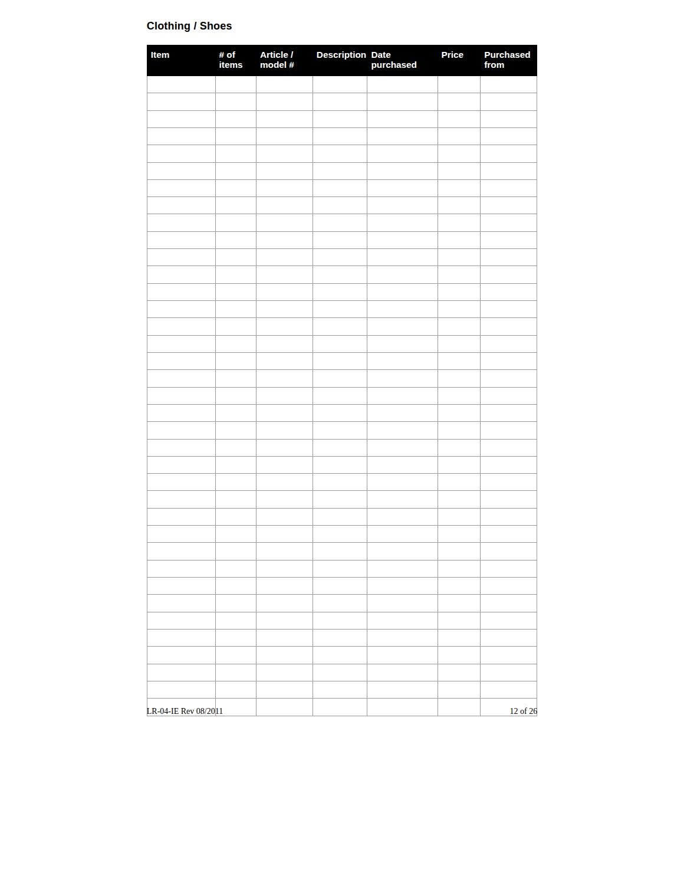Clothing / Shoes
| Item | # of items | Article / model # | Description | Date purchased | Price | Purchased from |
| --- | --- | --- | --- | --- | --- | --- |
LR-04-IE Rev 08/2011 12 of 26